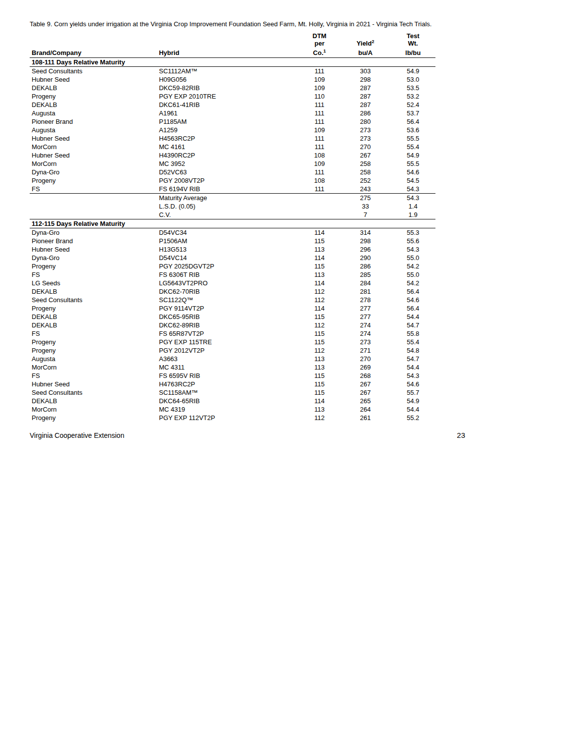Table 9. Corn yields under irrigation at the Virginia Crop Improvement Foundation Seed Farm, Mt. Holly, Virginia in 2021 - Virginia Tech Trials.
| | | DTM per | Yield 2 | Test Wt. |
| --- | --- | --- | --- | --- |
| Brand/Company | Hybrid | Co. 1 | bu/A | lb/bu |
| 108-111 Days Relative Maturity |
| Seed Consultants | SC1112AM™ | 111 | 303 | 54.9 |
| Hubner Seed | H09G056 | 109 | 298 | 53.0 |
| DEKALB | DKC59-82RIB | 109 | 287 | 53.5 |
| Progeny | PGY EXP 2010TRE | 110 | 287 | 53.2 |
| DEKALB | DKC61-41RIB | 111 | 287 | 52.4 |
| Augusta | A1961 | 111 | 286 | 53.7 |
| Pioneer Brand | P1185AM | 111 | 280 | 56.4 |
| Augusta | A1259 | 109 | 273 | 53.6 |
| Hubner Seed | H4563RC2P | 111 | 273 | 55.5 |
| MorCorn | MC 4161 | 111 | 270 | 55.4 |
| Hubner Seed | H4390RC2P | 108 | 267 | 54.9 |
| MorCorn | MC 3952 | 109 | 258 | 55.5 |
| Dyna-Gro | D52VC63 | 111 | 258 | 54.6 |
| Progeny | PGY 2008VT2P | 108 | 252 | 54.5 |
| FS | FS 6194V RIB | 111 | 243 | 54.3 |
| | Maturity Average | | 275 | 54.3 |
| | L.S.D. (0.05) | | 33 | 1.4 |
| | C.V. | | 7 | 1.9 |
| 112-115 Days Relative Maturity |
| Dyna-Gro | D54VC34 | 114 | 314 | 55.3 |
| Pioneer Brand | P1506AM | 115 | 298 | 55.6 |
| Hubner Seed | H13G513 | 113 | 296 | 54.3 |
| Dyna-Gro | D54VC14 | 114 | 290 | 55.0 |
| Progeny | PGY 2025DGVT2P | 115 | 286 | 54.2 |
| FS | FS 6306T RIB | 113 | 285 | 55.0 |
| LG Seeds | LG5643VT2PRO | 114 | 284 | 54.2 |
| DEKALB | DKC62-70RIB | 112 | 281 | 56.4 |
| Seed Consultants | SC1122Q™ | 112 | 278 | 54.6 |
| Progeny | PGY 9114VT2P | 114 | 277 | 56.4 |
| DEKALB | DKC65-95RIB | 115 | 277 | 54.4 |
| DEKALB | DKC62-89RIB | 112 | 274 | 54.7 |
| FS | FS 65R87VT2P | 115 | 274 | 55.8 |
| Progeny | PGY EXP 115TRE | 115 | 273 | 55.4 |
| Progeny | PGY 2012VT2P | 112 | 271 | 54.8 |
| Augusta | A3663 | 113 | 270 | 54.7 |
| MorCorn | MC 4311 | 113 | 269 | 54.4 |
| FS | FS 6595V RIB | 115 | 268 | 54.3 |
| Hubner Seed | H4763RC2P | 115 | 267 | 54.6 |
| Seed Consultants | SC1158AM™ | 115 | 267 | 55.7 |
| DEKALB | DKC64-65RIB | 114 | 265 | 54.9 |
| MorCorn | MC 4319 | 113 | 264 | 54.4 |
| Progeny | PGY EXP 112VT2P | 112 | 261 | 55.2 |
Virginia Cooperative Extension 23